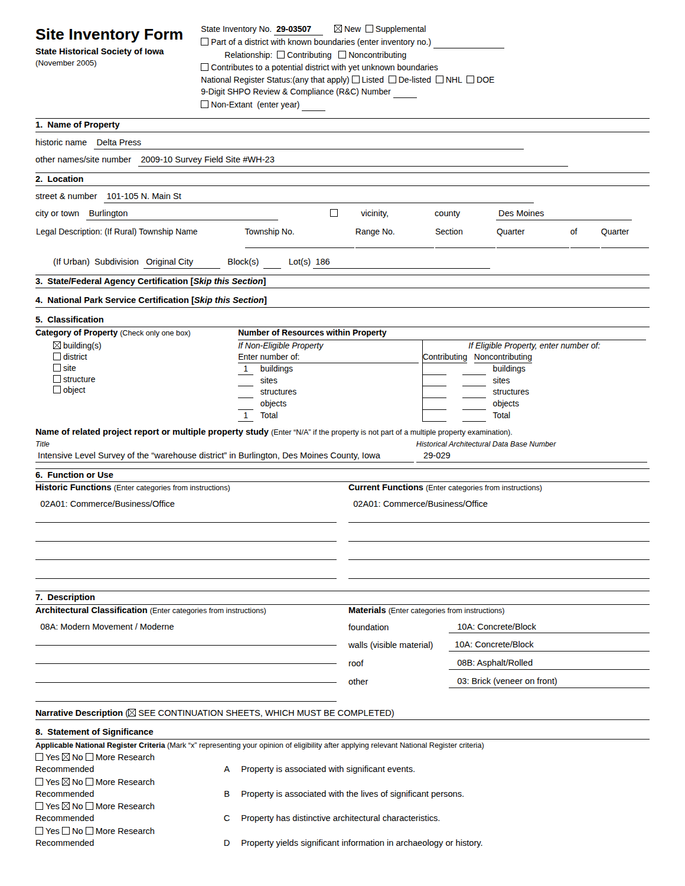Site Inventory Form
State Historical Society of Iowa
(November 2005)
State Inventory No. 29-03507 New Supplemental
Part of a district with known boundaries (enter inventory no.)
Relationship: Contributing Noncontributing
Contributes to a potential district with yet unknown boundaries
National Register Status:(any that apply) Listed De-listed NHL DOE
9-Digit SHPO Review & Compliance (R&C) Number
Non-Extant (enter year)
1. Name of Property
historic name Delta Press
other names/site number 2009-10 Survey Field Site #WH-23
2. Location
street & number 101-105 N. Main St
| city or town Burlington | | vicinity, | county | Des Moines |
| Legal Description: (If Rural) Township Name | Township No. | Range No. | Section | Quarter | of | Quarter |
(If Urban) Subdivision Original City Block(s) Lot(s) 186
3. State/Federal Agency Certification [Skip this Section]
4. National Park Service Certification [Skip this Section]
5. Classification
| Category of Property (Check only one box) | Number of Resources within Property |
| building(s) district site structure object | If Non-Eligible Property Enter number of: 1 buildings sites structures objects 1 Total | If Eligible Property, enter number of: Contributing Noncontributing buildings sites structures objects Total |
Name of related project report or multiple property study (Enter “N/A” if the property is not part of a multiple property examination).
| Title | Historical Architectural Data Base Number |
| Intensive Level Survey of the “warehouse district” in Burlington, Des Moines County, Iowa | 29-029 |
6. Function or Use
Historic Functions (Enter categories from instructions)
02A01: Commerce/Business/Office
Current Functions (Enter categories from instructions)
02A01: Commerce/Business/Office
7. Description
Architectural Classification (Enter categories from instructions)
08A: Modern Movement / Moderne
Materials (Enter categories from instructions)
foundation
10A: Concrete/Block
walls (visible material)
10A: Concrete/Block
roof
08B: Asphalt/Rolled
other
03: Brick (veneer on front)
Narrative Description ( SEE CONTINUATION SHEETS, WHICH MUST BE COMPLETED)
8. Statement of Significance
Applicable National Register Criteria (Mark “x” representing your opinion of eligibility after applying relevant National Register criteria)
Yes No More Research Recommended A Property is associated with significant events.
Yes No More Research Recommended B Property is associated with the lives of significant persons.
Yes No More Research Recommended C Property has distinctive architectural characteristics.
Yes No More Research Recommended D Property yields significant information in archaeology or history.